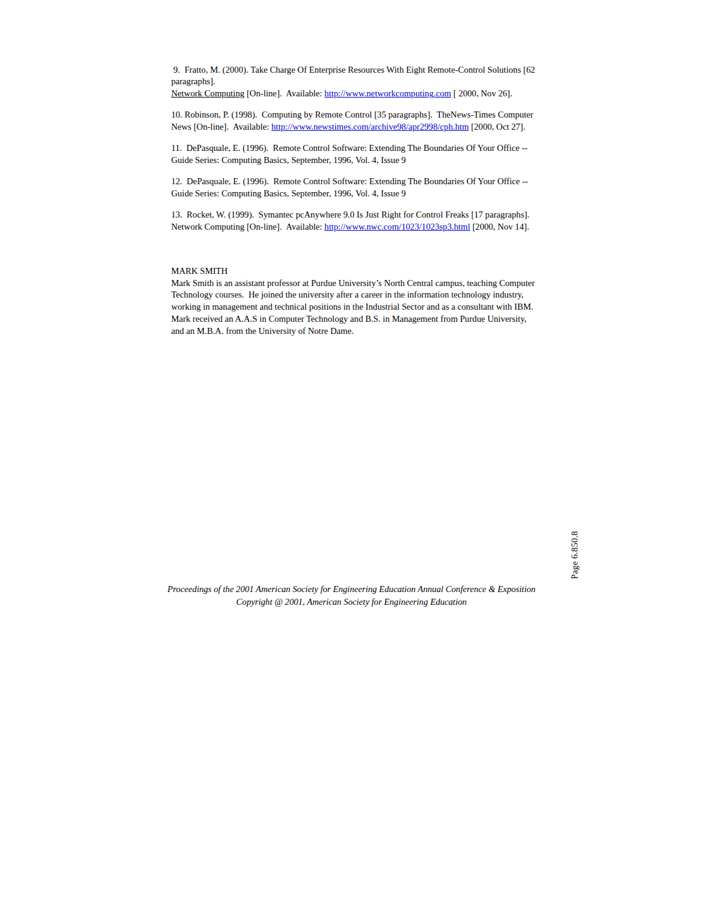9. Fratto, M. (2000). Take Charge Of Enterprise Resources With Eight Remote-Control Solutions [62 paragraphs].
Network Computing [On-line]. Available: http://www.networkcomputing.com [ 2000, Nov 26].
10. Robinson, P. (1998). Computing by Remote Control [35 paragraphs]. TheNews-Times Computer News [On-line]. Available: http://www.newstimes.com/archive98/apr2998/cph.htm [2000, Oct 27].
11. DePasquale, E. (1996). Remote Control Software: Extending The Boundaries Of Your Office -- Guide Series: Computing Basics, September, 1996, Vol. 4, Issue 9
12. DePasquale, E. (1996). Remote Control Software: Extending The Boundaries Of Your Office -- Guide Series: Computing Basics, September, 1996, Vol. 4, Issue 9
13. Rocket, W. (1999). Symantec pcAnywhere 9.0 Is Just Right for Control Freaks [17 paragraphs]. Network Computing [On-line]. Available: http://www.nwc.com/1023/1023sp3.html [2000, Nov 14].
MARK SMITH
Mark Smith is an assistant professor at Purdue University’s North Central campus, teaching Computer Technology courses. He joined the university after a career in the information technology industry, working in management and technical positions in the Industrial Sector and as a consultant with IBM. Mark received an A.A.S in Computer Technology and B.S. in Management from Purdue University, and an M.B.A. from the University of Notre Dame.
Proceedings of the 2001 American Society for Engineering Education Annual Conference & Exposition
Copyright @ 2001, American Society for Engineering Education
Page 6.850.8